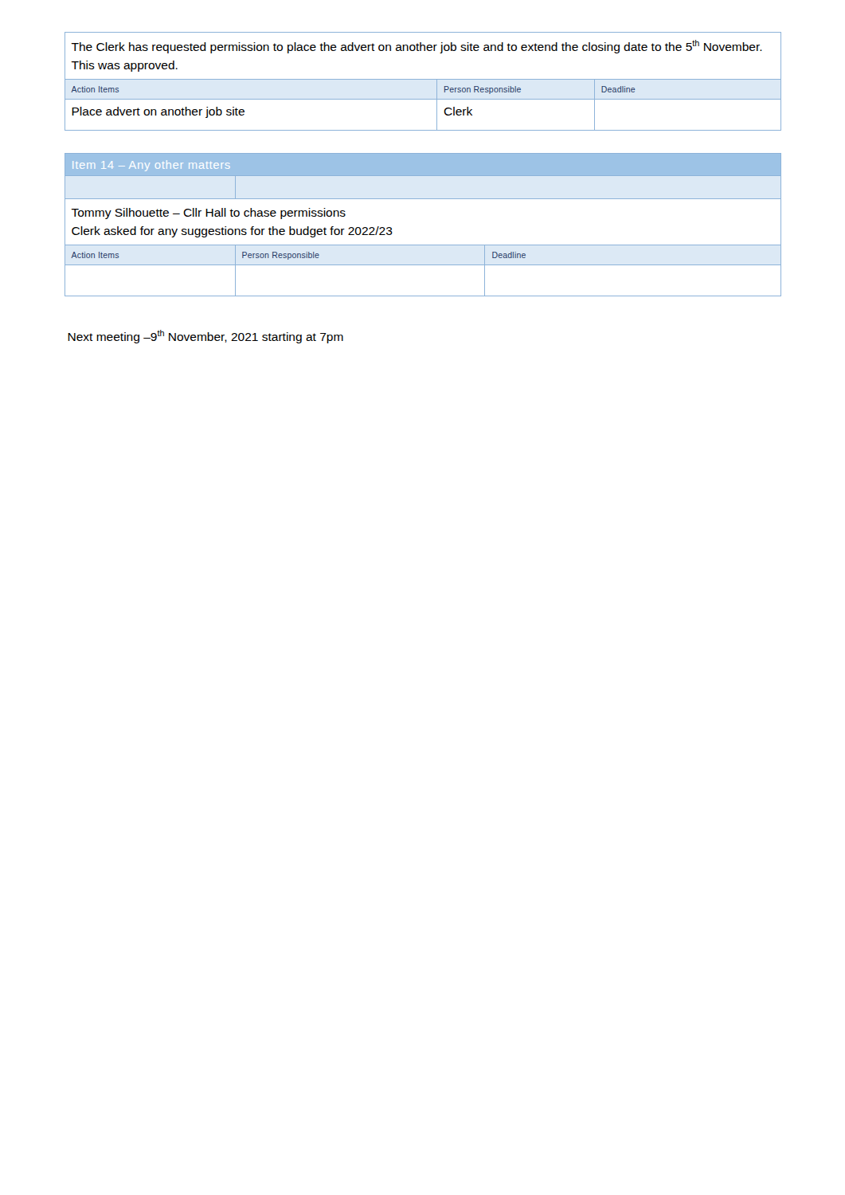| The Clerk has requested permission to place the advert on another job site and to extend the closing date to the 5 th November. This was approved. |
| Action Items | Person Responsible | Deadline |
| Place advert on another job site | Clerk | |
| Item 14 – Any other matters |
| Tommy Silhouette – Cllr Hall to chase permissions Clerk asked for any suggestions for the budget for 2022/23 |
| Action Items | Person Responsible | Deadline |
Next meeting –9th November, 2021 starting at 7pm